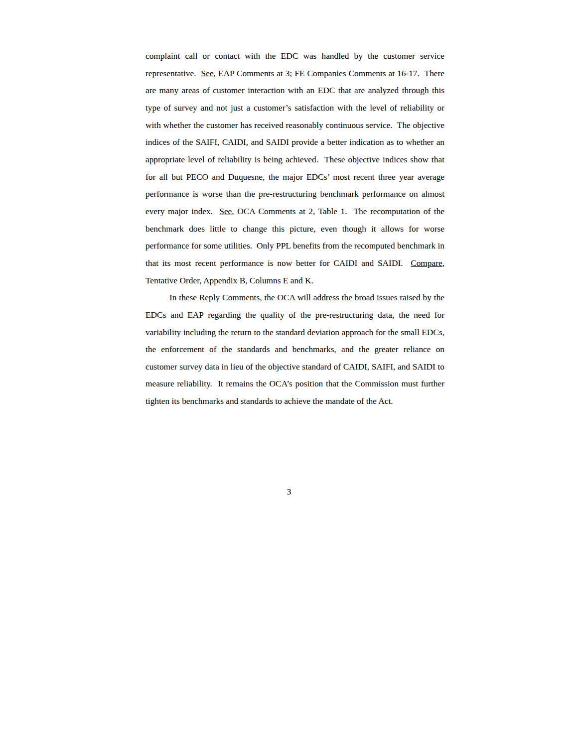complaint call or contact with the EDC was handled by the customer service representative. See, EAP Comments at 3; FE Companies Comments at 16-17. There are many areas of customer interaction with an EDC that are analyzed through this type of survey and not just a customer’s satisfaction with the level of reliability or with whether the customer has received reasonably continuous service. The objective indices of the SAIFI, CAIDI, and SAIDI provide a better indication as to whether an appropriate level of reliability is being achieved. These objective indices show that for all but PECO and Duquesne, the major EDCs’ most recent three year average performance is worse than the pre-restructuring benchmark performance on almost every major index. See, OCA Comments at 2, Table 1. The recomputation of the benchmark does little to change this picture, even though it allows for worse performance for some utilities. Only PPL benefits from the recomputed benchmark in that its most recent performance is now better for CAIDI and SAIDI. Compare, Tentative Order, Appendix B, Columns E and K.
In these Reply Comments, the OCA will address the broad issues raised by the EDCs and EAP regarding the quality of the pre-restructuring data, the need for variability including the return to the standard deviation approach for the small EDCs, the enforcement of the standards and benchmarks, and the greater reliance on customer survey data in lieu of the objective standard of CAIDI, SAIFI, and SAIDI to measure reliability. It remains the OCA’s position that the Commission must further tighten its benchmarks and standards to achieve the mandate of the Act.
3